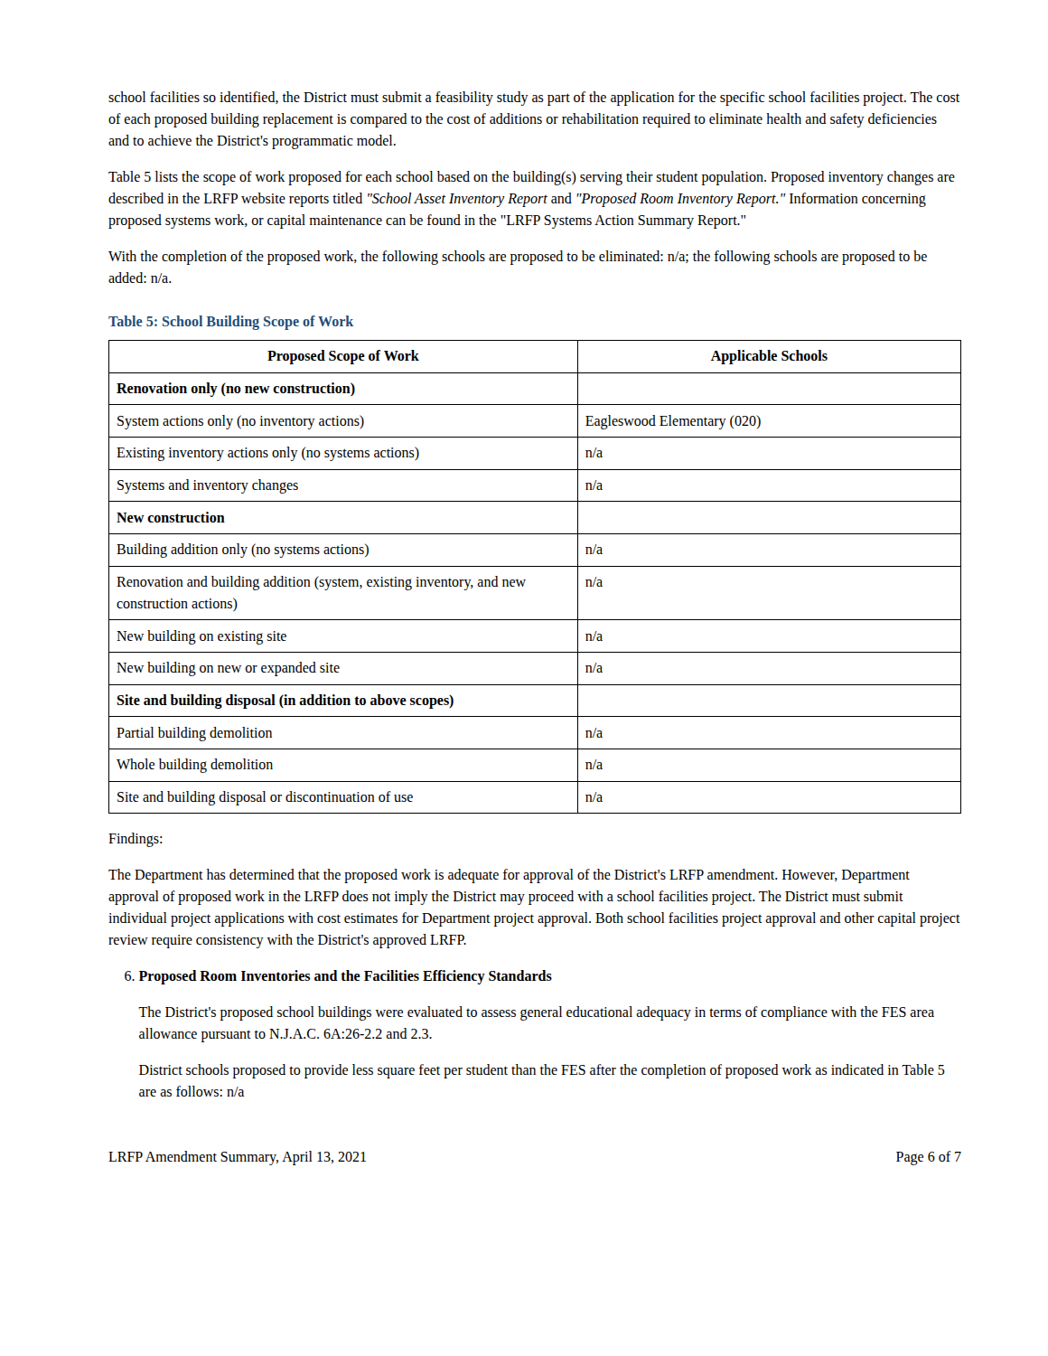school facilities so identified, the District must submit a feasibility study as part of the application for the specific school facilities project. The cost of each proposed building replacement is compared to the cost of additions or rehabilitation required to eliminate health and safety deficiencies and to achieve the District's programmatic model.
Table 5 lists the scope of work proposed for each school based on the building(s) serving their student population. Proposed inventory changes are described in the LRFP website reports titled "School Asset Inventory Report and "Proposed Room Inventory Report." Information concerning proposed systems work, or capital maintenance can be found in the "LRFP Systems Action Summary Report."
With the completion of the proposed work, the following schools are proposed to be eliminated: n/a; the following schools are proposed to be added: n/a.
Table 5: School Building Scope of Work
| Proposed Scope of Work | Applicable Schools |
| --- | --- |
| Renovation only (no new construction) | |
| System actions only (no inventory actions) | Eagleswood Elementary (020) |
| Existing inventory actions only (no systems actions) | n/a |
| Systems and inventory changes | n/a |
| New construction | |
| Building addition only (no systems actions) | n/a |
| Renovation and building addition (system, existing inventory, and new construction actions) | n/a |
| New building on existing site | n/a |
| New building on new or expanded site | n/a |
| Site and building disposal (in addition to above scopes) | |
| Partial building demolition | n/a |
| Whole building demolition | n/a |
| Site and building disposal or discontinuation of use | n/a |
Findings:
The Department has determined that the proposed work is adequate for approval of the District's LRFP amendment. However, Department approval of proposed work in the LRFP does not imply the District may proceed with a school facilities project. The District must submit individual project applications with cost estimates for Department project approval. Both school facilities project approval and other capital project review require consistency with the District's approved LRFP.
Proposed Room Inventories and the Facilities Efficiency Standards
The District's proposed school buildings were evaluated to assess general educational adequacy in terms of compliance with the FES area allowance pursuant to N.J.A.C. 6A:26-2.2 and 2.3.
District schools proposed to provide less square feet per student than the FES after the completion of proposed work as indicated in Table 5 are as follows: n/a
LRFP Amendment Summary, April 13, 2021 Page 6 of 7